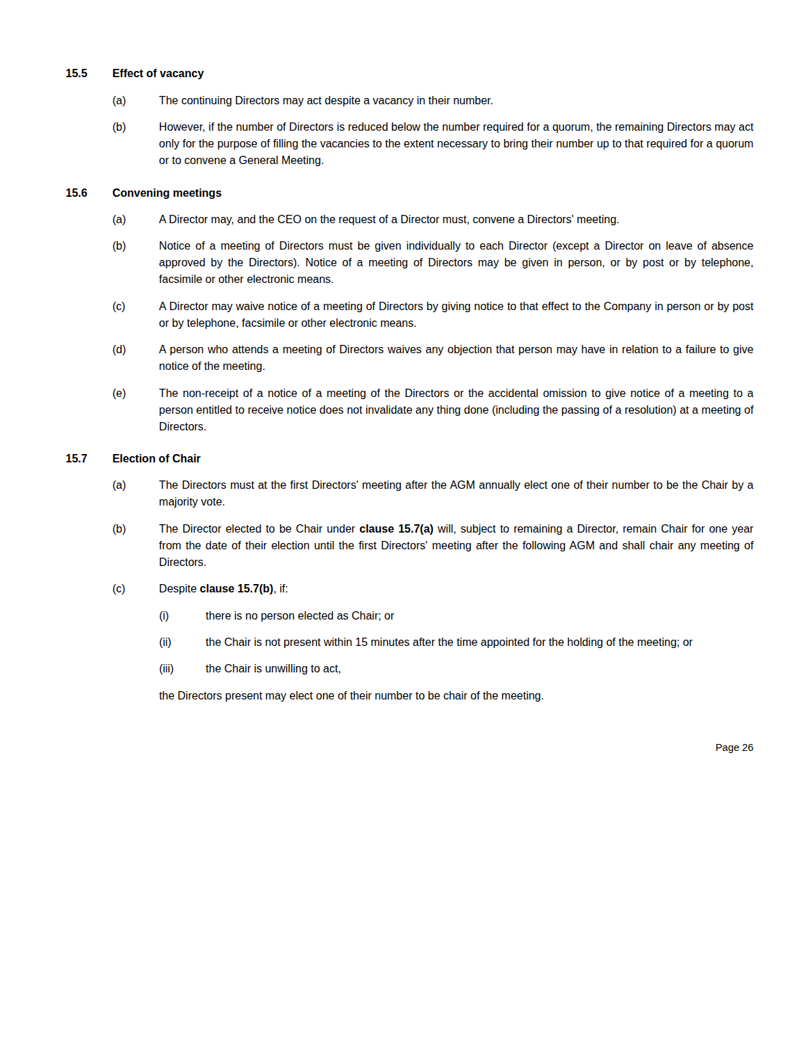15.5 Effect of vacancy
(a) The continuing Directors may act despite a vacancy in their number.
(b) However, if the number of Directors is reduced below the number required for a quorum, the remaining Directors may act only for the purpose of filling the vacancies to the extent necessary to bring their number up to that required for a quorum or to convene a General Meeting.
15.6 Convening meetings
(a) A Director may, and the CEO on the request of a Director must, convene a Directors' meeting.
(b) Notice of a meeting of Directors must be given individually to each Director (except a Director on leave of absence approved by the Directors). Notice of a meeting of Directors may be given in person, or by post or by telephone, facsimile or other electronic means.
(c) A Director may waive notice of a meeting of Directors by giving notice to that effect to the Company in person or by post or by telephone, facsimile or other electronic means.
(d) A person who attends a meeting of Directors waives any objection that person may have in relation to a failure to give notice of the meeting.
(e) The non-receipt of a notice of a meeting of the Directors or the accidental omission to give notice of a meeting to a person entitled to receive notice does not invalidate any thing done (including the passing of a resolution) at a meeting of Directors.
15.7 Election of Chair
(a) The Directors must at the first Directors' meeting after the AGM annually elect one of their number to be the Chair by a majority vote.
(b) The Director elected to be Chair under clause 15.7(a) will, subject to remaining a Director, remain Chair for one year from the date of their election until the first Directors' meeting after the following AGM and shall chair any meeting of Directors.
(c) Despite clause 15.7(b), if:
(i) there is no person elected as Chair; or
(ii) the Chair is not present within 15 minutes after the time appointed for the holding of the meeting; or
(iii) the Chair is unwilling to act,
the Directors present may elect one of their number to be chair of the meeting.
Page 26